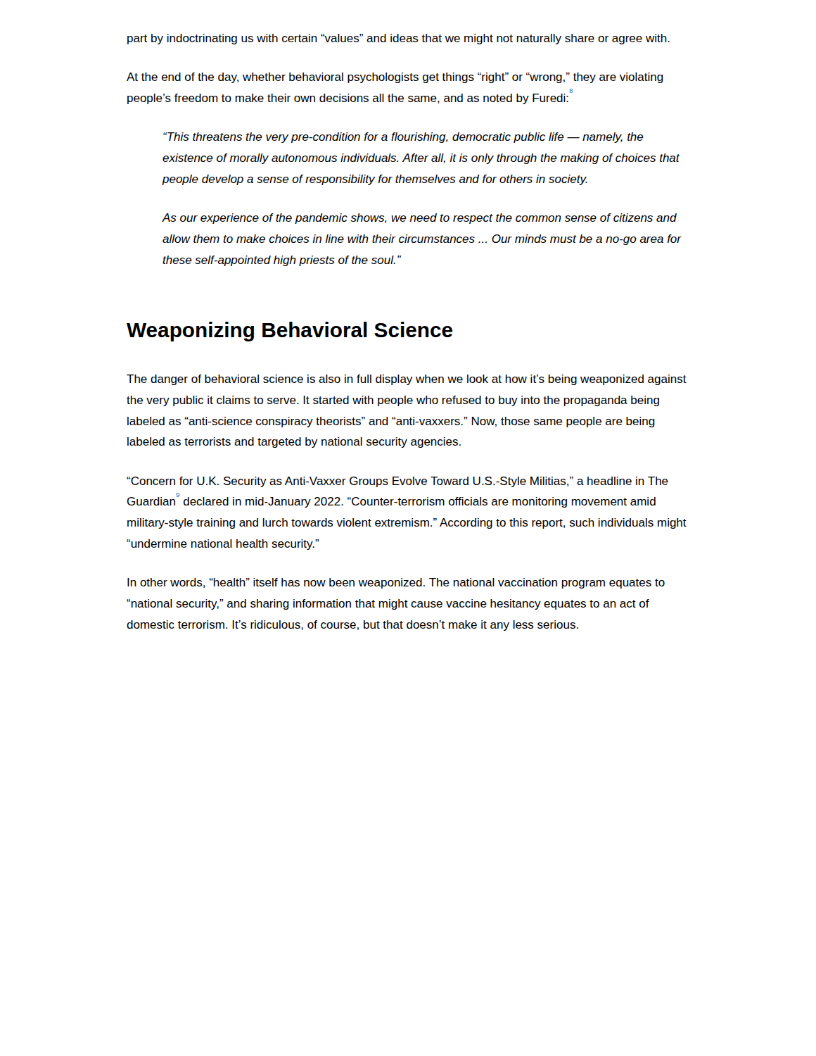part by indoctrinating us with certain “values” and ideas that we might not naturally share or agree with.
At the end of the day, whether behavioral psychologists get things “right” or “wrong,” they are violating people’s freedom to make their own decisions all the same, and as noted by Furedi:8
“This threatens the very pre-condition for a flourishing, democratic public life — namely, the existence of morally autonomous individuals. After all, it is only through the making of choices that people develop a sense of responsibility for themselves and for others in society.
As our experience of the pandemic shows, we need to respect the common sense of citizens and allow them to make choices in line with their circumstances ... Our minds must be a no-go area for these self-appointed high priests of the soul.”
Weaponizing Behavioral Science
The danger of behavioral science is also in full display when we look at how it’s being weaponized against the very public it claims to serve. It started with people who refused to buy into the propaganda being labeled as “anti-science conspiracy theorists” and “anti-vaxxers.” Now, those same people are being labeled as terrorists and targeted by national security agencies.
“Concern for U.K. Security as Anti-Vaxxer Groups Evolve Toward U.S.-Style Militias,” a headline in The Guardian9 declared in mid-January 2022. “Counter-terrorism officials are monitoring movement amid military-style training and lurch towards violent extremism.” According to this report, such individuals might “undermine national health security.”
In other words, “health” itself has now been weaponized. The national vaccination program equates to “national security,” and sharing information that might cause vaccine hesitancy equates to an act of domestic terrorism. It’s ridiculous, of course, but that doesn’t make it any less serious.